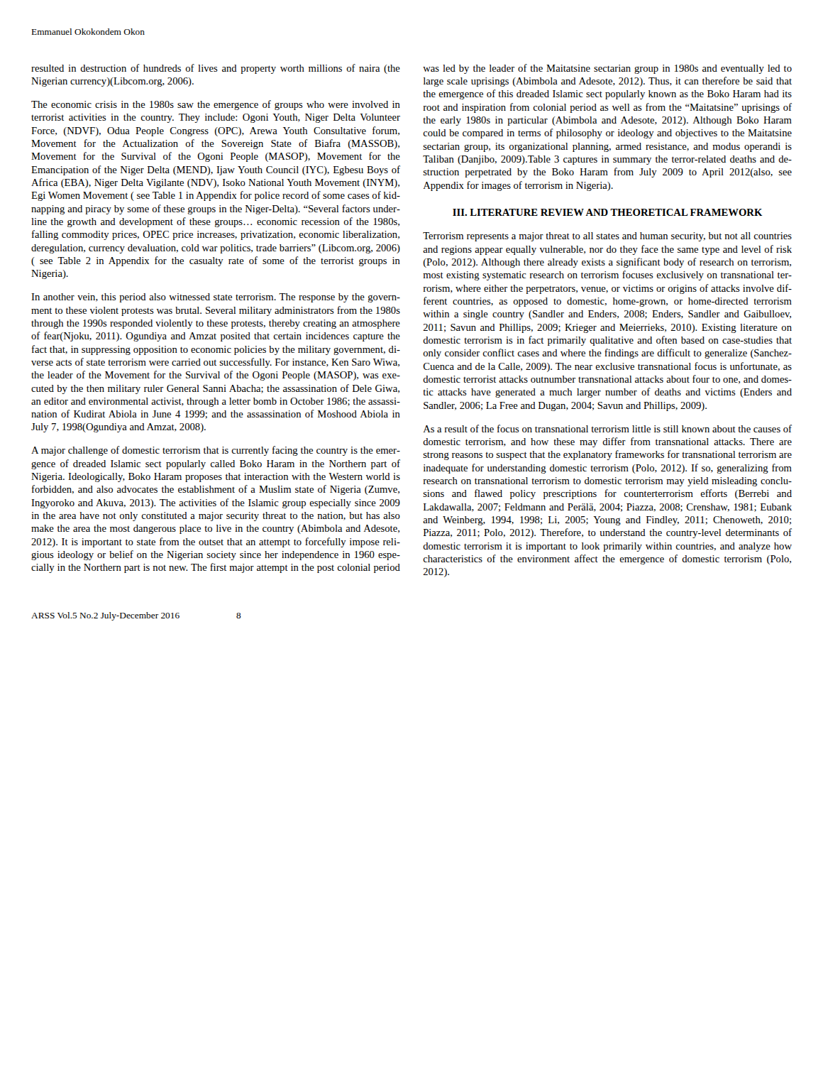Emmanuel Okokondem Okon
resulted in destruction of hundreds of lives and property worth millions of naira (the Nigerian currency)(Libcom.org, 2006).
The economic crisis in the 1980s saw the emergence of groups who were involved in terrorist activities in the country. They include: Ogoni Youth, Niger Delta Volunteer Force, (NDVF), Odua People Congress (OPC), Arewa Youth Consultative forum, Movement for the Actualization of the Sovereign State of Biafra (MASSOB), Movement for the Survival of the Ogoni People (MASOP), Movement for the Emancipation of the Niger Delta (MEND), Ijaw Youth Council (IYC), Egbesu Boys of Africa (EBA), Niger Delta Vigilante (NDV), Isoko National Youth Movement (INYM), Egi Women Movement ( see Table 1 in Appendix for police record of some cases of kidnapping and piracy by some of these groups in the Niger-Delta). “Several factors underline the growth and development of these groups… economic recession of the 1980s, falling commodity prices, OPEC price increases, privatization, economic liberalization, deregulation, currency devaluation, cold war politics, trade barriers” (Libcom.org, 2006) ( see Table 2 in Appendix for the casualty rate of some of the terrorist groups in Nigeria).
In another vein, this period also witnessed state terrorism. The response by the government to these violent protests was brutal. Several military administrators from the 1980s through the 1990s responded violently to these protests, thereby creating an atmosphere of fear(Njoku, 2011). Ogundiya and Amzat posited that certain incidences capture the fact that, in suppressing opposition to economic policies by the military government, diverse acts of state terrorism were carried out successfully. For instance, Ken Saro Wiwa, the leader of the Movement for the Survival of the Ogoni People (MASOP), was executed by the then military ruler General Sanni Abacha; the assassination of Dele Giwa, an editor and environmental activist, through a letter bomb in October 1986; the assassination of Kudirat Abiola in June 4 1999; and the assassination of Moshood Abiola in July 7, 1998(Ogundiya and Amzat, 2008).
A major challenge of domestic terrorism that is currently facing the country is the emergence of dreaded Islamic sect popularly called Boko Haram in the Northern part of Nigeria. Ideologically, Boko Haram proposes that interaction with the Western world is forbidden, and also advocates the establishment of a Muslim state of Nigeria (Zumve, Ingyoroko and Akuva, 2013). The activities of the Islamic group especially since 2009 in the area have not only constituted a major security threat to the nation, but has also make the area the most dangerous place to live in the country (Abimbola and Adesote, 2012). It is important to state from the outset that an attempt to forcefully impose religious ideology or belief on the Nigerian society since her independence in 1960 especially in the Northern part is not new. The first major attempt in the post colonial period was led by the leader of the Maitatsine sectarian group in 1980s and eventually led to large scale uprisings (Abimbola and Adesote, 2012). Thus, it can therefore be said that the emergence of this dreaded Islamic sect popularly known as the Boko Haram had its root and inspiration from colonial period as well as from the “Maitatsine” uprisings of the early 1980s in particular (Abimbola and Adesote, 2012). Although Boko Haram could be compared in terms of philosophy or ideology and objectives to the Maitatsine sectarian group, its organizational planning, armed resistance, and modus operandi is Taliban (Danjibo, 2009).Table 3 captures in summary the terror-related deaths and destruction perpetrated by the Boko Haram from July 2009 to April 2012(also, see Appendix for images of terrorism in Nigeria).
III. Literature Review and Theoretical Framework
Terrorism represents a major threat to all states and human security, but not all countries and regions appear equally vulnerable, nor do they face the same type and level of risk (Polo, 2012). Although there already exists a significant body of research on terrorism, most existing systematic research on terrorism focuses exclusively on transnational terrorism, where either the perpetrators, venue, or victims or origins of attacks involve different countries, as opposed to domestic, home-grown, or home-directed terrorism within a single country (Sandler and Enders, 2008; Enders, Sandler and Gaibulloev, 2011; Savun and Phillips, 2009; Krieger and Meierrieks, 2010). Existing literature on domestic terrorism is in fact primarily qualitative and often based on case-studies that only consider conflict cases and where the findings are difficult to generalize (Sanchez-Cuenca and de la Calle, 2009). The near exclusive transnational focus is unfortunate, as domestic terrorist attacks outnumber transnational attacks about four to one, and domestic attacks have generated a much larger number of deaths and victims (Enders and Sandler, 2006; La Free and Dugan, 2004; Savun and Phillips, 2009).
As a result of the focus on transnational terrorism little is still known about the causes of domestic terrorism, and how these may differ from transnational attacks. There are strong reasons to suspect that the explanatory frameworks for transnational terrorism are inadequate for understanding domestic terrorism (Polo, 2012). If so, generalizing from research on transnational terrorism to domestic terrorism may yield misleading conclusions and flawed policy prescriptions for counterterrorism efforts (Berrebi and Lakdawalla, 2007; Feldmann and Perälä, 2004; Piazza, 2008; Crenshaw, 1981; Eubank and Weinberg, 1994, 1998; Li, 2005; Young and Findley, 2011; Chenoweth, 2010; Piazza, 2011; Polo, 2012). Therefore, to understand the country-level determinants of domestic terrorism it is important to look primarily within countries, and analyze how characteristics of the environment affect the emergence of domestic terrorism (Polo, 2012).
ARSS Vol.5 No.2 July-December 2016 8